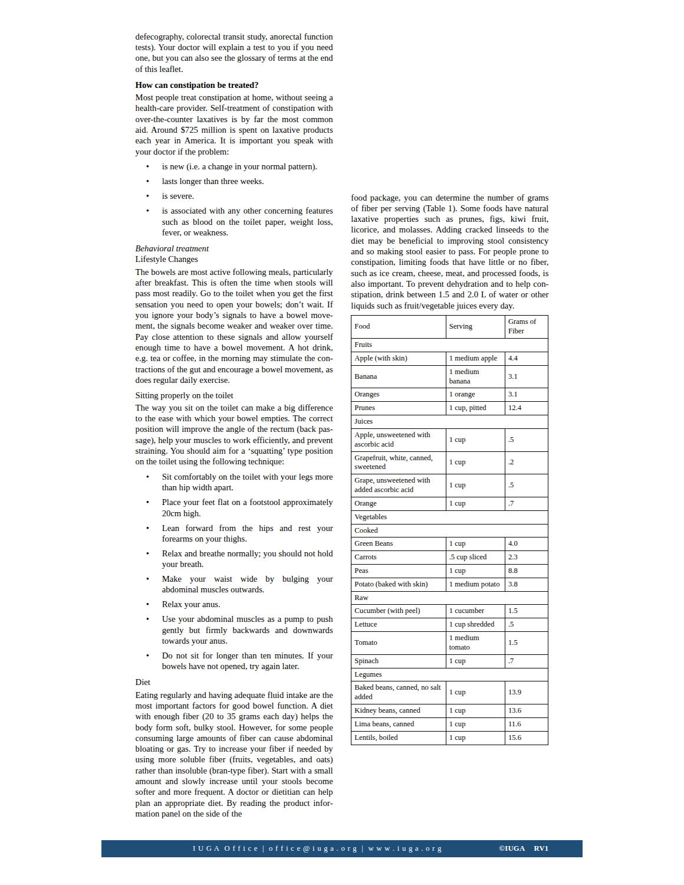defecography, colorectal transit study, anorectal function tests). Your doctor will explain a test to you if you need one, but you can also see the glossary of terms at the end of this leaflet.
How can constipation be treated?
Most people treat constipation at home, without seeing a health-care provider. Self-treatment of constipation with over-the-counter laxatives is by far the most common aid. Around $725 million is spent on laxative products each year in America. It is important you speak with your doctor if the problem:
is new (i.e. a change in your normal pattern).
lasts longer than three weeks.
is severe.
is associated with any other concerning features such as blood on the toilet paper, weight loss, fever, or weakness.
Behavioral treatment
Lifestyle Changes
The bowels are most active following meals, particularly after breakfast. This is often the time when stools will pass most readily. Go to the toilet when you get the first sensation you need to open your bowels; don’t wait. If you ignore your body’s signals to have a bowel movement, the signals become weaker and weaker over time. Pay close attention to these signals and allow yourself enough time to have a bowel movement. A hot drink, e.g. tea or coffee, in the morning may stimulate the contractions of the gut and encourage a bowel movement, as does regular daily exercise.
Sitting properly on the toilet
The way you sit on the toilet can make a big difference to the ease with which your bowel empties. The correct position will improve the angle of the rectum (back passage), help your muscles to work efficiently, and prevent straining. You should aim for a ‘squatting’ type position on the toilet using the following technique:
Sit comfortably on the toilet with your legs more than hip width apart.
Place your feet flat on a footstool approximately 20cm high.
Lean forward from the hips and rest your forearms on your thighs.
Relax and breathe normally; you should not hold your breath.
Make your waist wide by bulging your abdominal muscles outwards.
Relax your anus.
Use your abdominal muscles as a pump to push gently but firmly backwards and downwards towards your anus.
Do not sit for longer than ten minutes. If your bowels have not opened, try again later.
Diet
Eating regularly and having adequate fluid intake are the most important factors for good bowel function. A diet with enough fiber (20 to 35 grams each day) helps the body form soft, bulky stool. However, for some people consuming large amounts of fiber can cause abdominal bloating or gas. Try to increase your fiber if needed by using more soluble fiber (fruits, vegetables, and oats) rather than insoluble (bran-type fiber). Start with a small amount and slowly increase until your stools become softer and more frequent. A doctor or dietitian can help plan an appropriate diet. By reading the product information panel on the side of the
food package, you can determine the number of grams of fiber per serving (Table 1). Some foods have natural laxative properties such as prunes, figs, kiwi fruit, licorice, and molasses. Adding cracked linseeds to the diet may be beneficial to improving stool consistency and so making stool easier to pass. For people prone to constipation, limiting foods that have little or no fiber, such as ice cream, cheese, meat, and processed foods, is also important. To prevent dehydration and to help constipation, drink between 1.5 and 2.0 L of water or other liquids such as fruit/vegetable juices every day.
| Food | Serving | Grams of Fiber |
| --- | --- | --- |
| Fruits |
| Apple (with skin) | 1 medium apple | 4.4 |
| Banana | 1 medium banana | 3.1 |
| Oranges | 1 orange | 3.1 |
| Prunes | 1 cup, pitted | 12.4 |
| Juices |
| Apple, unsweetened with ascorbic acid | 1 cup | .5 |
| Grapefruit, white, canned, sweetened | 1 cup | .2 |
| Grape, unsweetened with added ascorbic acid | 1 cup | .5 |
| Orange | 1 cup | .7 |
| Vegetables |
| Cooked |
| Green Beans | 1 cup | 4.0 |
| Carrots | .5 cup sliced | 2.3 |
| Peas | 1 cup | 8.8 |
| Potato (baked with skin) | 1 medium potato | 3.8 |
| Raw |
| Cucumber (with peel) | 1 cucumber | 1.5 |
| Lettuce | 1 cup shredded | .5 |
| Tomato | 1 medium tomato | 1.5 |
| Spinach | 1 cup | .7 |
| Legumes |
| Baked beans, canned, no salt added | 1 cup | 13.9 |
| Kidney beans, canned | 1 cup | 13.6 |
| Lima beans, canned | 1 cup | 11.6 |
| Lentils, boiled | 1 cup | 15.6 |
I U G A O f f i c e | o f f i c e @ i u g a . o r g | w w w . i u g a . o r g
©IUGARV1